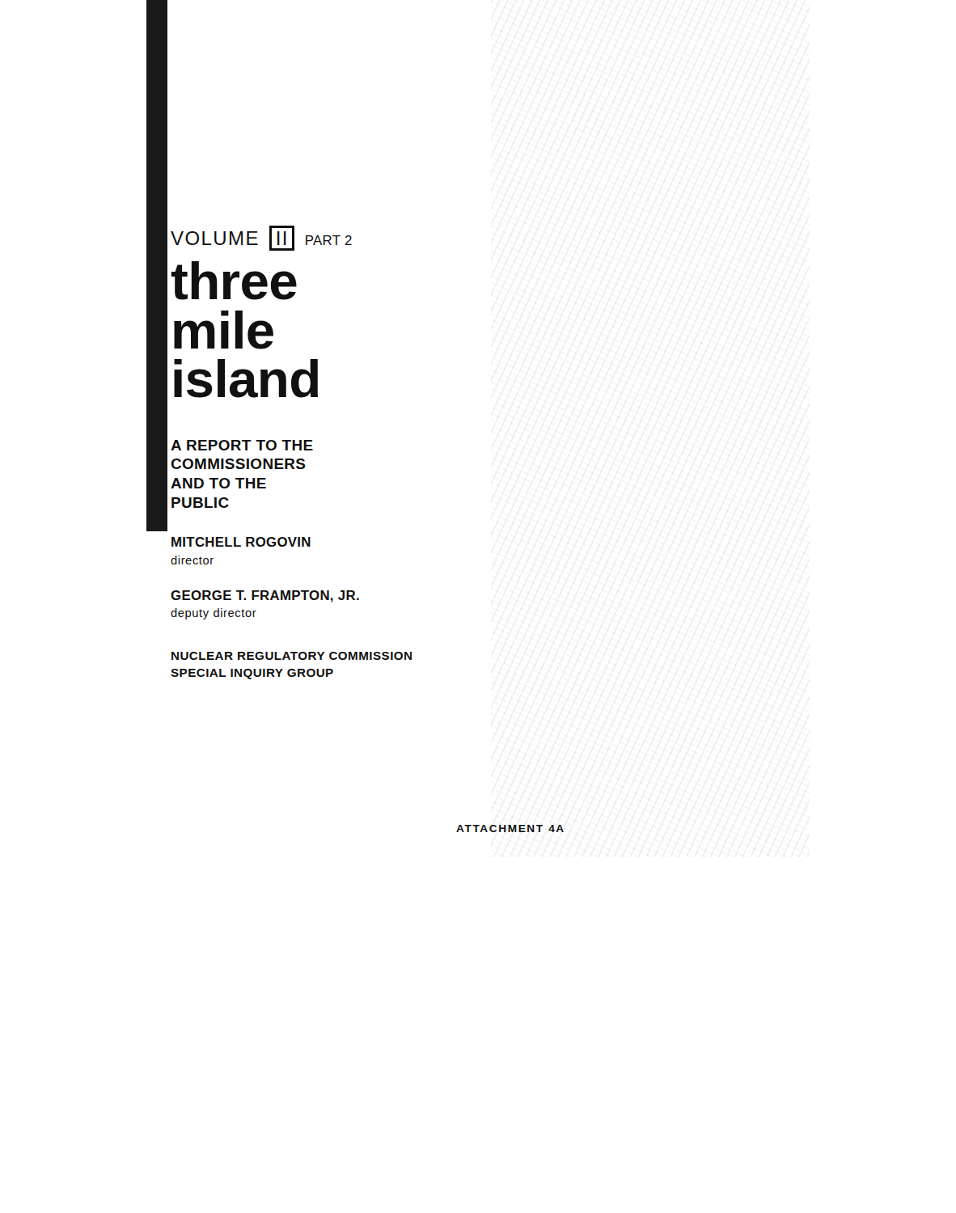Volume II Part 2
three mile island
A Report to the Commissioners and to the Public
Mitchell Rogovin
director
George T. Frampton, Jr.
deputy director
Nuclear Regulatory Commission Special Inquiry Group
Attachment 4A